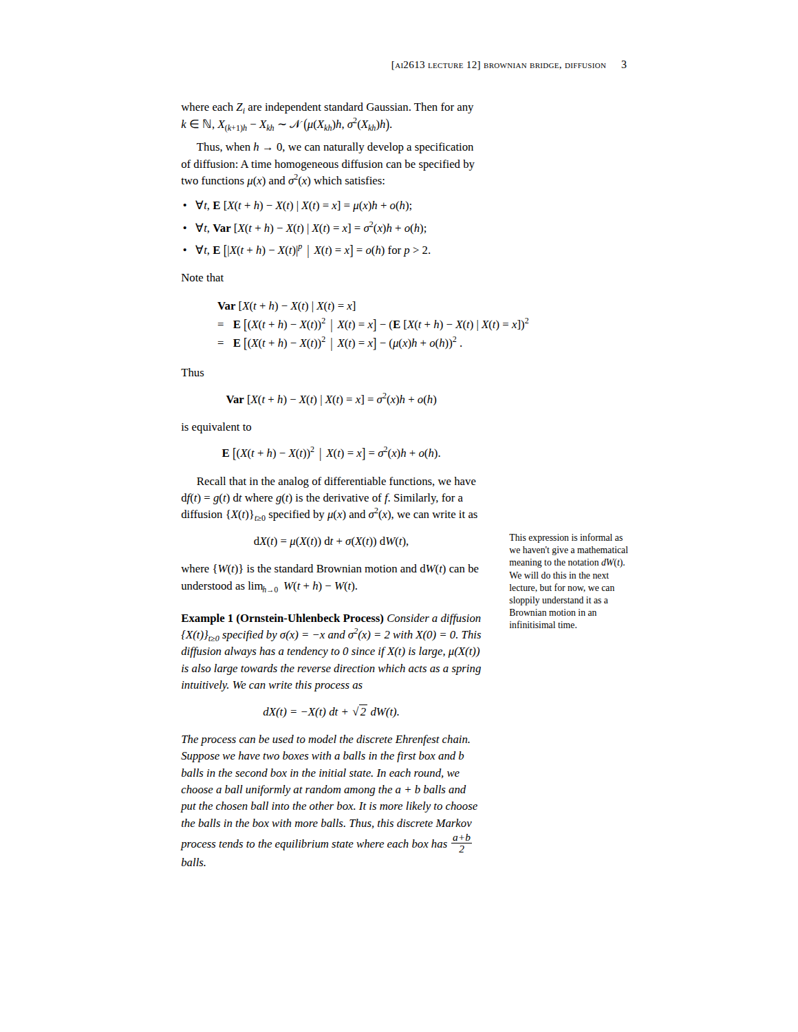[ai2613 lecture 12] brownian bridge, diffusion 3
where each Zi are independent standard Gaussian. Then for any k ∈ ℕ, X(k+1)h − Xkh ∼ 𝒩 (μ(Xkh)h, σ2(Xkh)h).
Thus, when h → 0, we can naturally develop a specification of diffusion: A time homogeneous diffusion can be specified by two functions μ(x) and σ2(x) which satisfies:
∀t, E [X(t + h) − X(t) | X(t) = x] = μ(x)h + o(h);
∀t, Var [X(t + h) − X(t) | X(t) = x] = σ2(x)h + o(h);
∀t, E [|X(t + h) − X(t)|p | X(t) = x] = o(h) for p > 2.
Note that
Var [X(t + h) − X(t) | X(t) = x] = E [(X(t + h) − X(t))2 | X(t) = x] − (E [X(t + h) − X(t) | X(t) = x])2 = E [(X(t + h) − X(t))2 | X(t) = x] − (μ(x)h + o(h))2 .
Thus
Var [X(t + h) − X(t) | X(t) = x] = σ2(x)h + o(h)
is equivalent to
E [(X(t + h) − X(t))2 | X(t) = x] = σ2(x)h + o(h).
Recall that in the analog of differentiable functions, we have df(t) = g(t) dt where g(t) is the derivative of f. Similarly, for a diffusion {X(t)}t≥0 specified by μ(x) and σ2(x), we can write it as
dX(t) = μ(X(t)) dt + σ(X(t)) dW(t),
where {W(t)} is the standard Brownian motion and dW(t) can be understood as limh→0 W(t + h) − W(t).
Example 1 (Ornstein-Uhlenbeck Process) Consider a diffusion {X(t)}t≥0 specified by σ(x) = −x and σ2(x) = 2 with X(0) = 0. This diffusion always has a tendency to 0 since if X(t) is large, μ(X(t)) is also large towards the reverse direction which acts as a spring intuitively. We can write this process as
dX(t) = −X(t) dt + √2 dW(t).
The process can be used to model the discrete Ehrenfest chain. Suppose we have two boxes with a balls in the first box and b balls in the second box in the initial state. In each round, we choose a ball uniformly at random among the a + b balls and put the chosen ball into the other box. It is more likely to choose the balls in the box with more balls. Thus, this discrete Markov process tends to the equilibrium state where each box has a+b 2 balls.
This expression is informal as we haven't give a mathematical meaning to the notation dW(t). We will do this in the next lecture, but for now, we can sloppily understand it as a Brownian motion in an infinitisimal time.